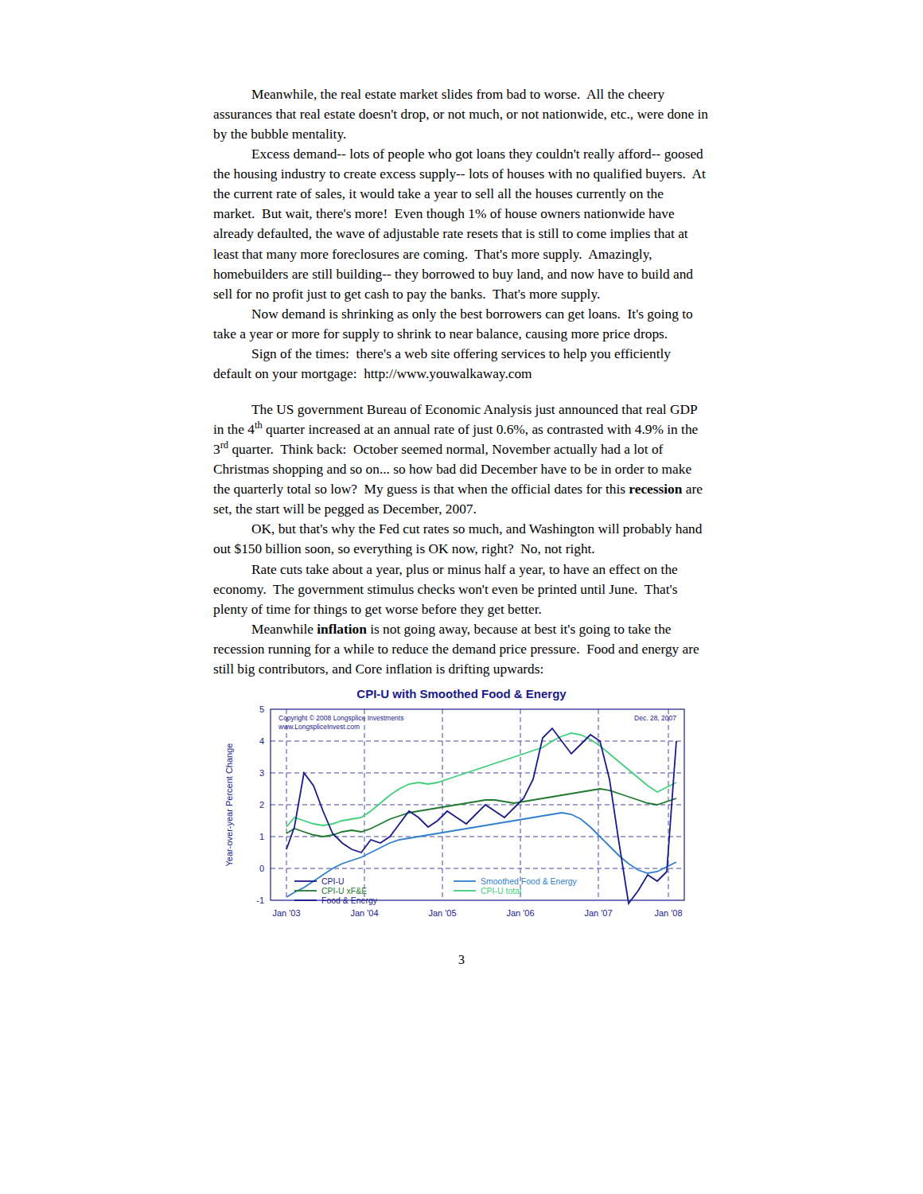Meanwhile, the real estate market slides from bad to worse. All the cheery assurances that real estate doesn't drop, or not much, or not nationwide, etc., were done in by the bubble mentality.
Excess demand-- lots of people who got loans they couldn't really afford-- goosed the housing industry to create excess supply-- lots of houses with no qualified buyers. At the current rate of sales, it would take a year to sell all the houses currently on the market. But wait, there's more! Even though 1% of house owners nationwide have already defaulted, the wave of adjustable rate resets that is still to come implies that at least that many more foreclosures are coming. That's more supply. Amazingly, homebuilders are still building-- they borrowed to buy land, and now have to build and sell for no profit just to get cash to pay the banks. That's more supply.
Now demand is shrinking as only the best borrowers can get loans. It's going to take a year or more for supply to shrink to near balance, causing more price drops.
Sign of the times: there's a web site offering services to help you efficiently default on your mortgage: http://www.youwalkaway.com
The US government Bureau of Economic Analysis just announced that real GDP in the 4th quarter increased at an annual rate of just 0.6%, as contrasted with 4.9% in the 3rd quarter. Think back: October seemed normal, November actually had a lot of Christmas shopping and so on... so how bad did December have to be in order to make the quarterly total so low? My guess is that when the official dates for this recession are set, the start will be pegged as December, 2007.
OK, but that's why the Fed cut rates so much, and Washington will probably hand out $150 billion soon, so everything is OK now, right? No, not right.
Rate cuts take about a year, plus or minus half a year, to have an effect on the economy. The government stimulus checks won't even be printed until June. That's plenty of time for things to get worse before they get better.
Meanwhile inflation is not going away, because at best it's going to take the recession running for a while to reduce the demand price pressure. Food and energy are still big contributors, and Core inflation is drifting upwards:
CPI-U with Smoothed Food & Energy CPI-U with Smoothed Food & Energy Copyright © 2008 Longsplice Investments www.LongspliceInvest.com Dec. 28, 2007 Year-over-year Percent Change 5 4 3 2 1 0 -1 Jan '03 Jan '04 Jan '05 Jan '06 Jan '07 Jan '08 CPI-U CPI-U xF&E Food & Energy Smoothed Food & Energy CPI-U total
3